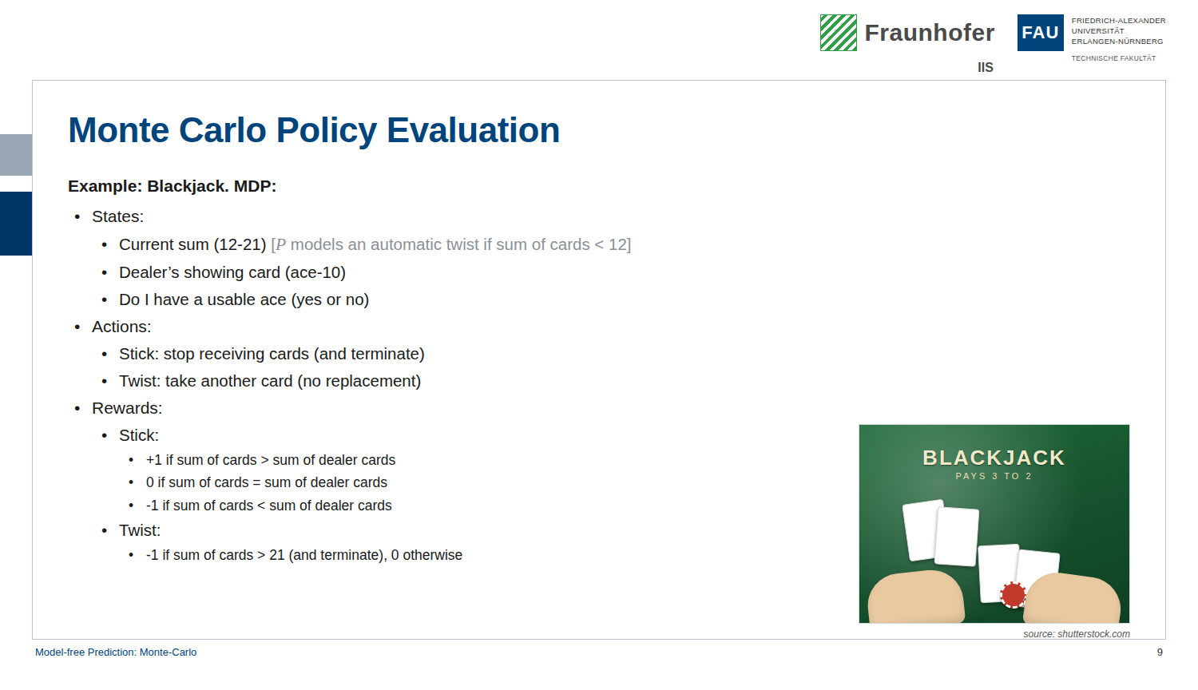Fraunhofer
IIS
Friedrich-Alexander
Universität
Erlangen-Nürnberg Technische Fakultät
Monte Carlo Policy Evaluation
Example: Blackjack. MDP:
States:
Current sum (12-21) [P models an automatic twist if sum of cards < 12]
Dealer’s showing card (ace-10)
Do I have a usable ace (yes or no)
Actions:
Stick: stop receiving cards (and terminate)
Twist: take another card (no replacement)
Rewards:
Stick:
+1 if sum of cards > sum of dealer cards
0 if sum of cards = sum of dealer cards
-1 if sum of cards < sum of dealer cards
Twist:
-1 if sum of cards > 21 (and terminate), 0 otherwise
source: shutterstock.com
Model-free Prediction: Monte-Carlo 9